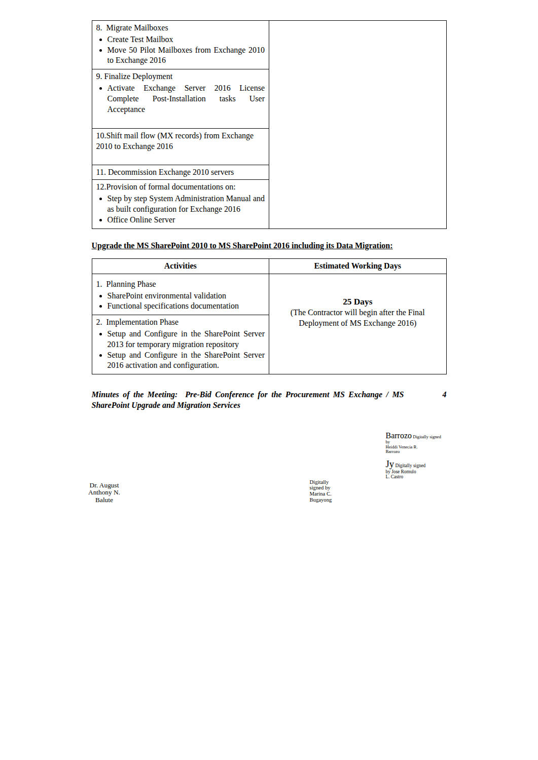| 8. Migrate Mailboxes Create Test Mailbox Move 50 Pilot Mailboxes from Exchange 2010 to Exchange 2016 | |
| 9. Finalize Deployment Activate Exchange Server 2016 License Complete Post-Installation tasks User Acceptance |
| 10.Shift mail flow (MX records) from Exchange 2010 to Exchange 2016 |
| 11. Decommission Exchange 2010 servers |
| 12.Provision of formal documentations on: Step by step System Administration Manual and as built configuration for Exchange 2016 Office Online Server |
Upgrade the MS SharePoint 2010 to MS SharePoint 2016 including its Data Migration:
| Activities | Estimated Working Days |
| --- | --- |
| 1. Planning Phase SharePoint environmental validation Functional specifications documentation | 25 Days (The Contractor will begin after the Final Deployment of MS Exchange 2016) |
| 2. Implementation Phase Setup and Configure in the SharePoint Server 2013 for temporary migration repository Setup and Configure in the SharePoint Server 2016 activation and configuration. |
Minutes of the Meeting: Pre-Bid Conference for the Procurement MS Exchange / MS SharePoint Upgrade and Migration Services 4
Barrozo Digitally signed by
Heiddi Venecia R.
Barrozo
Jy Digitally signed
by Jose Romulo
L. Castro
Digitally
signed by
Marina C.
Bugayong
Dr. August
Anthony N.
Balute